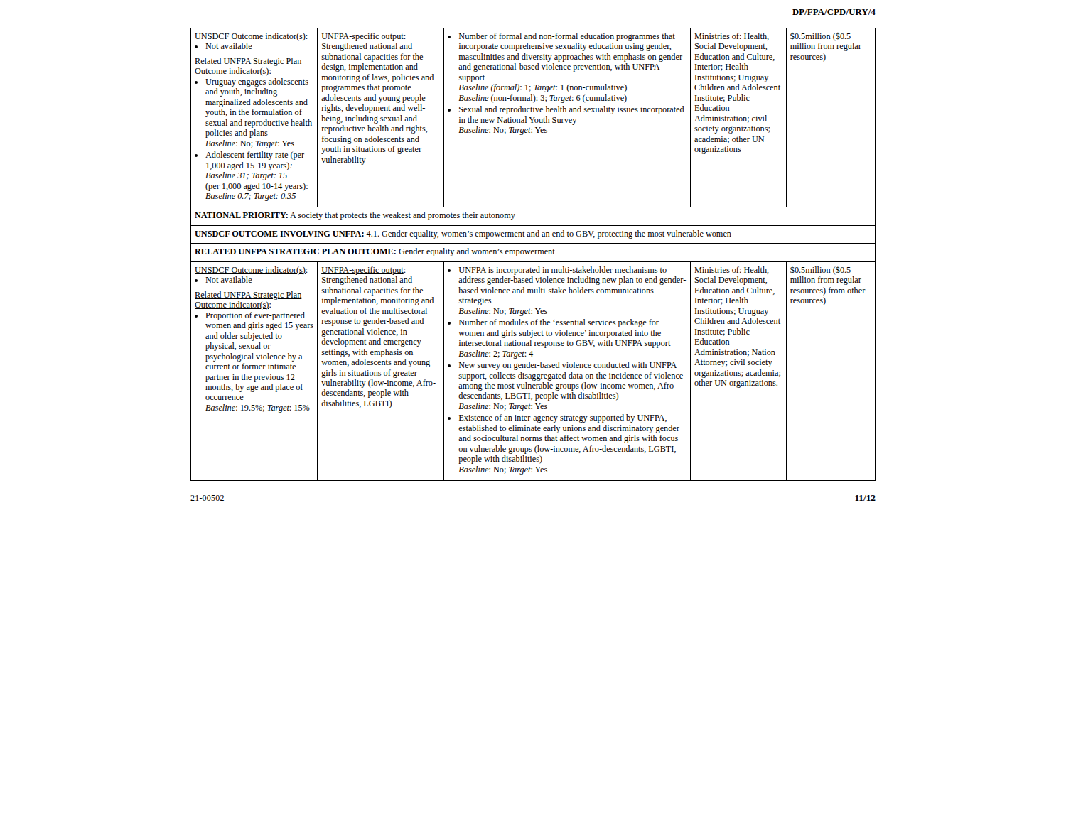DP/FPA/CPD/URY/4
| UNSDCF Outcome indicator(s) : Not available Related UNFPA Strategic Plan Outcome indicator(s) : Uruguay engages adolescents and youth, including marginalized adolescents and youth, in the formulation of sexual and reproductive health policies and plans Baseline : No; Target : Yes Adolescent fertility rate (per 1,000 aged 15-19 years) : Baseline 31; Target: 15 (per 1,000 aged 10-14 years): Baseline 0.7; Target: 0.35 | UNFPA-specific output : Strengthened national and subnational capacities for the design, implementation and monitoring of laws, policies and programmes that promote adolescents and young people rights, development and well-being, including sexual and reproductive health and rights, focusing on adolescents and youth in situations of greater vulnerability | Number of formal and non-formal education programmes that incorporate comprehensive sexuality education using gender, masculinities and diversity approaches with emphasis on gender and generational-based violence prevention, with UNFPA support Baseline (formal) : 1; Target : 1 (non-cumulative) Baseline (non-formal): 3; Target : 6 (cumulative) Sexual and reproductive health and sexuality issues incorporated in the new National Youth Survey Baseline : No; Target : Yes | Ministries of: Health, Social Development, Education and Culture, Interior; Health Institutions; Uruguay Children and Adolescent Institute; Public Education Administration; civil society organizations; academia; other UN organizations | $0.5million ($0.5 million from regular resources) |
| NATIONAL PRIORITY: A society that protects the weakest and promotes their autonomy |
| UNSDCF OUTCOME INVOLVING UNFPA: 4.1. Gender equality, women’s empowerment and an end to GBV, protecting the most vulnerable women |
| RELATED UNFPA STRATEGIC PLAN OUTCOME: Gender equality and women’s empowerment |
| UNSDCF Outcome indicator(s) : Not available Related UNFPA Strategic Plan Outcome indicator(s) : Proportion of ever-partnered women and girls aged 15 years and older subjected to physical, sexual or psychological violence by a current or former intimate partner in the previous 12 months, by age and place of occurrence Baseline : 19.5%; Target : 15% | UNFPA-specific output : Strengthened national and subnational capacities for the implementation, monitoring and evaluation of the multisectoral response to gender-based and generational violence, in development and emergency settings, with emphasis on women, adolescents and young girls in situations of greater vulnerability (low-income, Afro-descendants, people with disabilities, LGBTI) | UNFPA is incorporated in multi-stakeholder mechanisms to address gender-based violence including new plan to end gender-based violence and multi-stake holders communications strategies Baseline : No; Target : Yes Number of modules of the ‘essential services package for women and girls subject to violence’ incorporated into the intersectoral national response to GBV, with UNFPA support Baseline : 2; Target : 4 New survey on gender-based violence conducted with UNFPA support, collects disaggregated data on the incidence of violence among the most vulnerable groups (low-income women, Afro-descendants, LBGTI, people with disabilities) Baseline : No; Target : Yes Existence of an inter-agency strategy supported by UNFPA, established to eliminate early unions and discriminatory gender and sociocultural norms that affect women and girls with focus on vulnerable groups (low-income, Afro-descendants, LGBTI, people with disabilities) Baseline : No; Target : Yes | Ministries of: Health, Social Development, Education and Culture, Interior; Health Institutions; Uruguay Children and Adolescent Institute; Public Education Administration; Nation Attorney; civil society organizations; academia; other UN organizations. | $0.5million ($0.5 million from regular resources) from other resources) |
21-00502
11/12